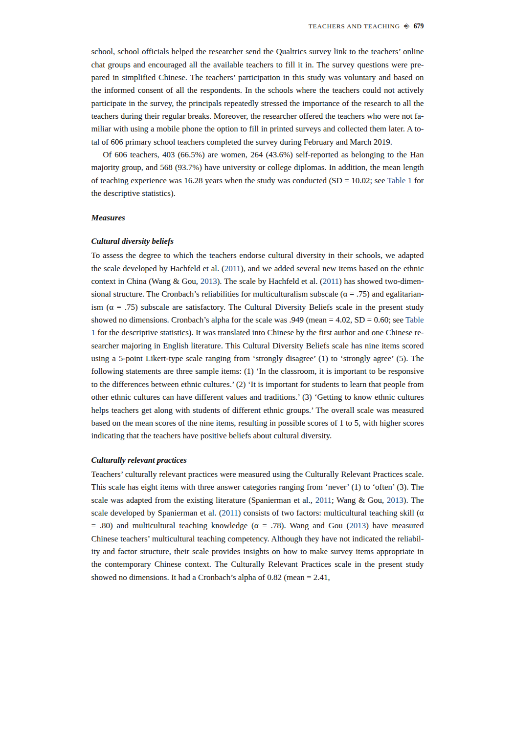Teachers and Teaching ⎆ 679
school, school officials helped the researcher send the Qualtrics survey link to the teachers’ online chat groups and encouraged all the available teachers to fill it in. The survey questions were prepared in simplified Chinese. The teachers’ participation in this study was voluntary and based on the informed consent of all the respondents. In the schools where the teachers could not actively participate in the survey, the principals repeatedly stressed the importance of the research to all the teachers during their regular breaks. Moreover, the researcher offered the teachers who were not familiar with using a mobile phone the option to fill in printed surveys and collected them later. A total of 606 primary school teachers completed the survey during February and March 2019.
Of 606 teachers, 403 (66.5%) are women, 264 (43.6%) self-reported as belonging to the Han majority group, and 568 (93.7%) have university or college diplomas. In addition, the mean length of teaching experience was 16.28 years when the study was conducted (SD = 10.02; see Table 1 for the descriptive statistics).
Measures
Cultural diversity beliefs
To assess the degree to which the teachers endorse cultural diversity in their schools, we adapted the scale developed by Hachfeld et al. (2011), and we added several new items based on the ethnic context in China (Wang & Gou, 2013). The scale by Hachfeld et al. (2011) has showed two-dimensional structure. The Cronbach’s reliabilities for multiculturalism subscale (α = .75) and egalitarianism (α = .75) subscale are satisfactory. The Cultural Diversity Beliefs scale in the present study showed no dimensions. Cronbach’s alpha for the scale was .949 (mean = 4.02, SD = 0.60; see Table 1 for the descriptive statistics). It was translated into Chinese by the first author and one Chinese researcher majoring in English literature. This Cultural Diversity Beliefs scale has nine items scored using a 5-point Likert-type scale ranging from ‘strongly disagree’ (1) to ‘strongly agree’ (5). The following statements are three sample items: (1) ‘In the classroom, it is important to be responsive to the differences between ethnic cultures.’ (2) ‘It is important for students to learn that people from other ethnic cultures can have different values and traditions.’ (3) ‘Getting to know ethnic cultures helps teachers get along with students of different ethnic groups.’ The overall scale was measured based on the mean scores of the nine items, resulting in possible scores of 1 to 5, with higher scores indicating that the teachers have positive beliefs about cultural diversity.
Culturally relevant practices
Teachers’ culturally relevant practices were measured using the Culturally Relevant Practices scale. This scale has eight items with three answer categories ranging from ‘never’ (1) to ‘often’ (3). The scale was adapted from the existing literature (Spanierman et al., 2011; Wang & Gou, 2013). The scale developed by Spanierman et al. (2011) consists of two factors: multicultural teaching skill (α = .80) and multicultural teaching knowledge (α = .78). Wang and Gou (2013) have measured Chinese teachers’ multicultural teaching competency. Although they have not indicated the reliability and factor structure, their scale provides insights on how to make survey items appropriate in the contemporary Chinese context. The Culturally Relevant Practices scale in the present study showed no dimensions. It had a Cronbach’s alpha of 0.82 (mean = 2.41,